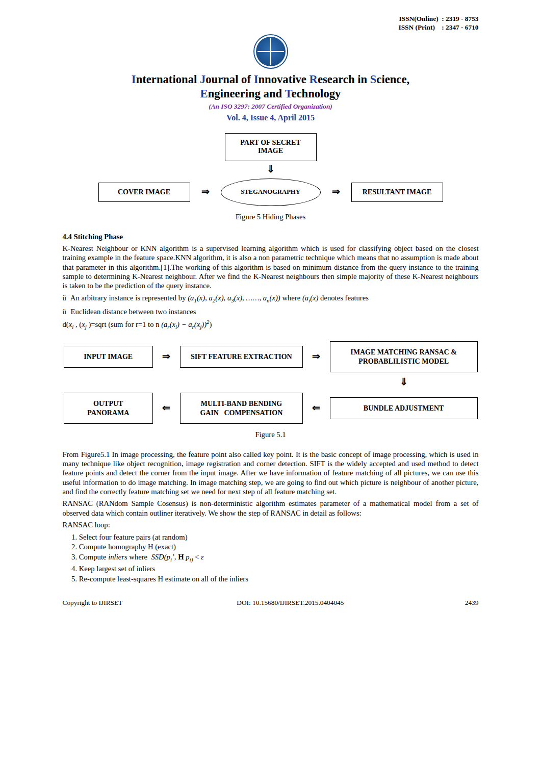ISSN(Online) : 2319 - 8753 ISSN (Print) : 2347 - 6710
International Journal of Innovative Research in Science,
Engineering and Technology
(An ISO 3297: 2007 Certified Organization)
Vol. 4, Issue 4, April 2015
| | | PART OF SECRET IMAGE | | |
| COVER IMAGE | | STEGANOGRAPHY | | RESULTANT IMAGE |
Figure 5 Hiding Phases
4.4 Stitching Phase
K-Nearest Neighbour or KNN algorithm is a supervised learning algorithm which is used for classifying object based on the closest training example in the feature space.KNN algorithm, it is also a non parametric technique which means that no assumption is made about that parameter in this algorithm.[1].The working of this algorithm is based on minimum distance from the query instance to the training sample to determining K-Nearest neighbour. After we find the K-Nearest neighbours then simple majority of these K-Nearest neighbours is taken to be the prediction of the query instance.
ü An arbitrary instance is represented by (a1(x), a2(x), a3(x), ……, an(x)) where (ai(x) denotes features
ü Euclidean distance between two instances
d(xi , (xj )=sqrt (sum for r=1 to n (ar(xi) − ar(xj))2)
| INPUT IMAGE | | SIFT FEATURE EXTRACTION | | IMAGE MATCHING RANSAC & PROBABLILISTIC MODEL |
| OUTPUT PANORAMA | | MULTI-BAND BENDING GAIN COMPENSATION | | BUNDLE ADJUSTMENT |
Figure 5.1
From Figure5.1 In image processing, the feature point also called key point. It is the basic concept of image processing, which is used in many technique like object recognition, image registration and corner detection. SIFT is the widely accepted and used method to detect feature points and detect the corner from the input image. After we have information of feature matching of all pictures, we can use this useful information to do image matching. In image matching step, we are going to find out which picture is neighbour of another picture, and find the correctly feature matching set we need for next step of all feature matching set.
RANSAC (RANdom Sample Cosensus) is non-deterministic algorithm estimates parameter of a mathematical model from a set of observed data which contain outliner iteratively. We show the step of RANSAC in detail as follows:
RANSAC loop:
Select four feature pairs (at random)
Compute homography H (exact)
Compute inliers where SSD(pi’, H pi) < ε
Keep largest set of inliers
Re-compute least-squares H estimate on all of the inliers
Copyright to IJIRSET
DOI: 10.15680/IJIRSET.2015.0404045
2439